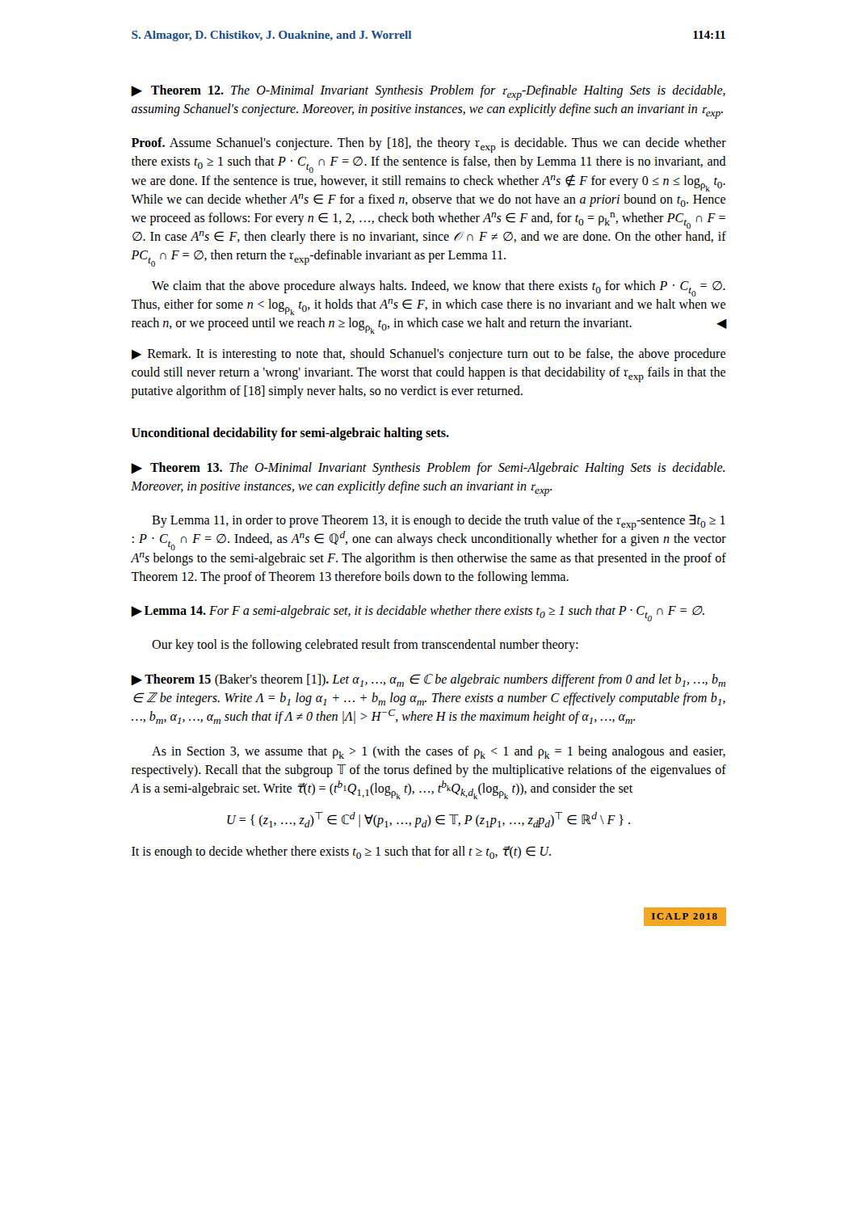S. Almagor, D. Chistikov, J. Ouaknine, and J. Worrell 114:11
▶ Theorem 12. The O-Minimal Invariant Synthesis Problem for 𝔯exp-Definable Halting Sets is decidable, assuming Schanuel's conjecture. Moreover, in positive instances, we can explicitly define such an invariant in 𝔯exp.
Proof. Assume Schanuel's conjecture. Then by [18], the theory 𝔯exp is decidable. Thus we can decide whether there exists t0 ≥ 1 such that P · Ct0 ∩ F = ∅. If the sentence is false, then by Lemma 11 there is no invariant, and we are done. If the sentence is true, however, it still remains to check whether Ans ∉ F for every 0 ≤ n ≤ logρk t0. While we can decide whether Ans ∈ F for a fixed n, observe that we do not have an a priori bound on t0. Hence we proceed as follows: For every n ∈ 1, 2, …, check both whether Ans ∈ F and, for t0 = ρkn, whether PCt0 ∩ F = ∅. In case Ans ∈ F, then clearly there is no invariant, since 𝒪 ∩ F ≠ ∅, and we are done. On the other hand, if PCt0 ∩ F = ∅, then return the 𝔯exp-definable invariant as per Lemma 11.
We claim that the above procedure always halts. Indeed, we know that there exists t0 for which P · Ct0 = ∅. Thus, either for some n < logρk t0, it holds that Ans ∈ F, in which case there is no invariant and we halt when we reach n, or we proceed until we reach n ≥ logρk t0, in which case we halt and return the invariant. ◀
▶ Remark. It is interesting to note that, should Schanuel's conjecture turn out to be false, the above procedure could still never return a 'wrong' invariant. The worst that could happen is that decidability of 𝔯exp fails in that the putative algorithm of [18] simply never halts, so no verdict is ever returned.
Unconditional decidability for semi-algebraic halting sets.
▶ Theorem 13. The O-Minimal Invariant Synthesis Problem for Semi-Algebraic Halting Sets is decidable. Moreover, in positive instances, we can explicitly define such an invariant in 𝔯exp.
By Lemma 11, in order to prove Theorem 13, it is enough to decide the truth value of the 𝔯exp-sentence ∃t0 ≥ 1 : P · Ct0 ∩ F = ∅. Indeed, as Ans ∈ ℚd, one can always check unconditionally whether for a given n the vector Ans belongs to the semi-algebraic set F. The algorithm is then otherwise the same as that presented in the proof of Theorem 12. The proof of Theorem 13 therefore boils down to the following lemma.
▶ Lemma 14. For F a semi-algebraic set, it is decidable whether there exists t0 ≥ 1 such that P · Ct0 ∩ F = ∅.
Our key tool is the following celebrated result from transcendental number theory:
▶ Theorem 15 (Baker's theorem [1]). Let α1, …, αm ∈ ℂ be algebraic numbers different from 0 and let b1, …, bm ∈ ℤ be integers. Write Λ = b1 log α1 + … + bm log αm. There exists a number C effectively computable from b1, …, bm, α1, …, αm such that if Λ ≠ 0 then |Λ| > H−C, where H is the maximum height of α1, …, αm.
As in Section 3, we assume that ρk > 1 (with the cases of ρk < 1 and ρk = 1 being analogous and easier, respectively). Recall that the subgroup 𝕋 of the torus defined by the multiplicative relations of the eigenvalues of A is a semi-algebraic set. Write τ⃗(t) = (tb1Q1,1(logρk t), …, tbkQk,dk(logρk t)), and consider the set
U = { (z1, …, zd)⊤ ∈ ℂd | ∀(p1, …, pd) ∈ 𝕋, P (z1p1, …, zdpd)⊤ ∈ ℝd \ F } .
It is enough to decide whether there exists t0 ≥ 1 such that for all t ≥ t0, τ⃗(t) ∈ U.
ICALP 2018